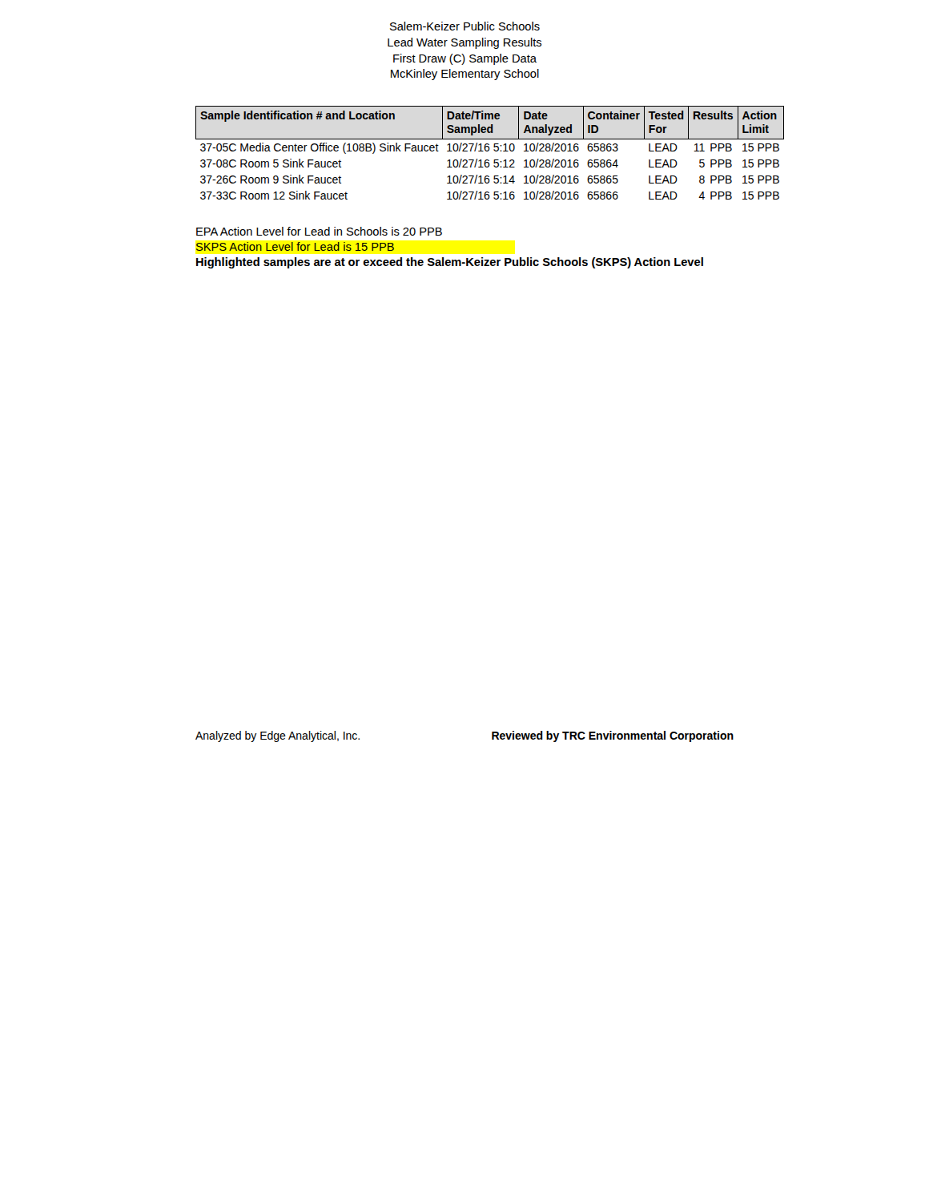Salem-Keizer Public Schools
Lead Water Sampling Results
First Draw (C) Sample Data
McKinley Elementary School
| Sample Identification # and Location | Date/Time Sampled | Date Analyzed | Container ID | Tested For | Results | Action Limit |
| --- | --- | --- | --- | --- | --- | --- |
| 37-05C Media Center Office (108B) Sink Faucet | 10/27/16 5:10 | 10/28/2016 | 65863 | LEAD | 11 | PPB | 15 PPB |
| 37-08C Room 5 Sink Faucet | 10/27/16 5:12 | 10/28/2016 | 65864 | LEAD | 5 | PPB | 15 PPB |
| 37-26C Room 9 Sink Faucet | 10/27/16 5:14 | 10/28/2016 | 65865 | LEAD | 8 | PPB | 15 PPB |
| 37-33C Room 12 Sink Faucet | 10/27/16 5:16 | 10/28/2016 | 65866 | LEAD | 4 | PPB | 15 PPB |
EPA Action Level for Lead in Schools is 20 PPB
SKPS Action Level for Lead is 15 PPB
Highlighted samples are at or exceed the Salem-Keizer Public Schools (SKPS) Action Level
Analyzed by Edge Analytical, Inc. Reviewed by TRC Environmental Corporation